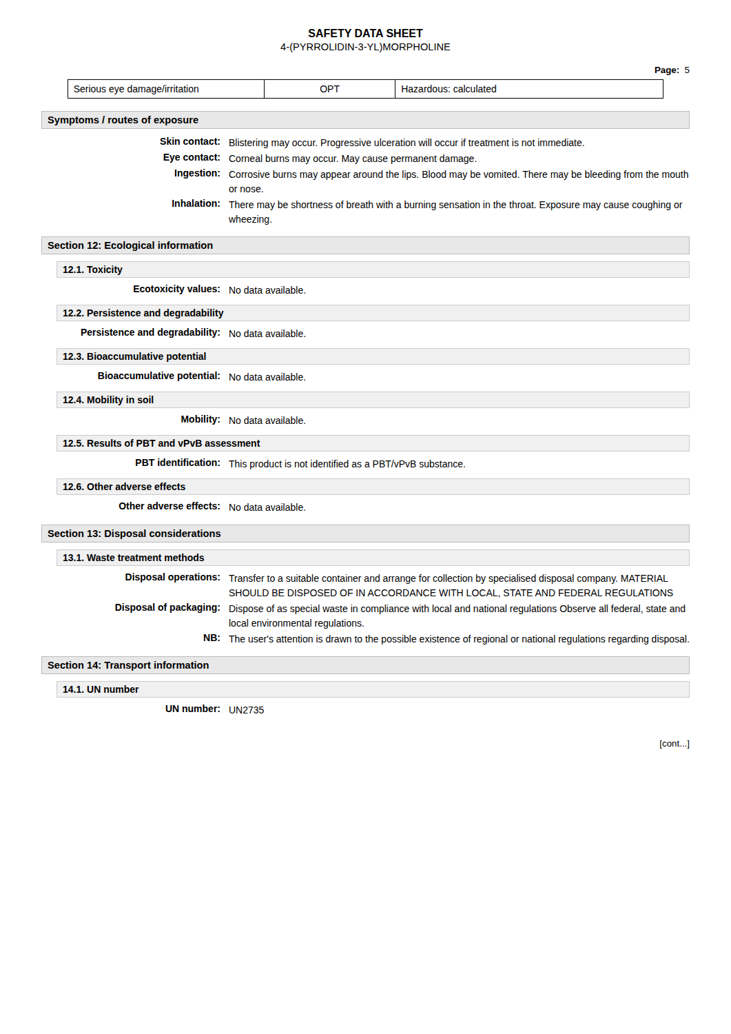SAFETY DATA SHEET
4-(PYRROLIDIN-3-YL)MORPHOLINE
Page: 5
| Serious eye damage/irritation | OPT | Hazardous: calculated |
Symptoms / routes of exposure
Skin contact:
Blistering may occur. Progressive ulceration will occur if treatment is not immediate.
Eye contact:
Corneal burns may occur. May cause permanent damage.
Ingestion:
Corrosive burns may appear around the lips. Blood may be vomited. There may be bleeding from the mouth or nose.
Inhalation:
There may be shortness of breath with a burning sensation in the throat. Exposure may cause coughing or wheezing.
Section 12: Ecological information
12.1. Toxicity
Ecotoxicity values:
No data available.
12.2. Persistence and degradability
Persistence and degradability:
No data available.
12.3. Bioaccumulative potential
Bioaccumulative potential:
No data available.
12.4. Mobility in soil
Mobility:
No data available.
12.5. Results of PBT and vPvB assessment
PBT identification:
This product is not identified as a PBT/vPvB substance.
12.6. Other adverse effects
Other adverse effects:
No data available.
Section 13: Disposal considerations
13.1. Waste treatment methods
Disposal operations:
Transfer to a suitable container and arrange for collection by specialised disposal company. MATERIAL SHOULD BE DISPOSED OF IN ACCORDANCE WITH LOCAL, STATE AND FEDERAL REGULATIONS
Disposal of packaging:
Dispose of as special waste in compliance with local and national regulations Observe all federal, state and local environmental regulations.
NB:
The user's attention is drawn to the possible existence of regional or national regulations regarding disposal.
Section 14: Transport information
14.1. UN number
UN number:
UN2735
[cont...]